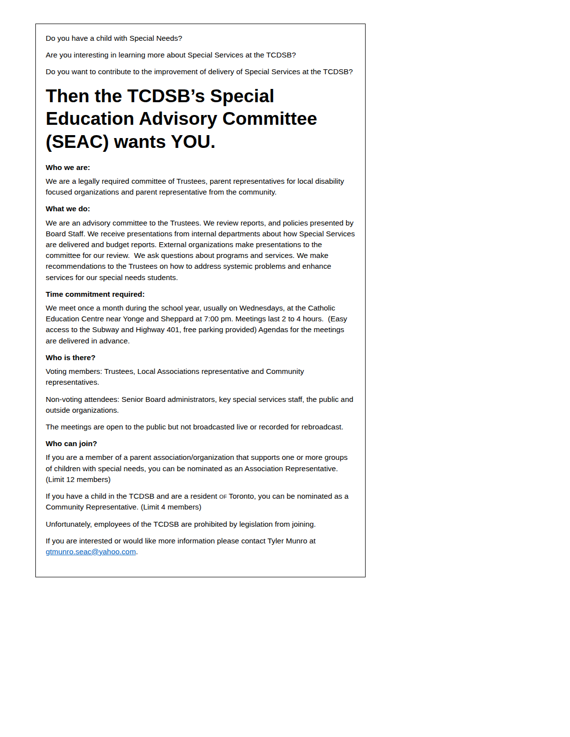Do you have a child with Special Needs?
Are you interesting in learning more about Special Services at the TCDSB?
Do you want to contribute to the improvement of delivery of Special Services at the TCDSB?
Then the TCDSB’s Special Education Advisory Committee (SEAC) wants YOU.
Who we are:
We are a legally required committee of Trustees, parent representatives for local disability focused organizations and parent representative from the community.
What we do:
We are an advisory committee to the Trustees. We review reports, and policies presented by Board Staff. We receive presentations from internal departments about how Special Services are delivered and budget reports. External organizations make presentations to the committee for our review. We ask questions about programs and services. We make recommendations to the Trustees on how to address systemic problems and enhance services for our special needs students.
Time commitment required:
We meet once a month during the school year, usually on Wednesdays, at the Catholic Education Centre near Yonge and Sheppard at 7:00 pm. Meetings last 2 to 4 hours. (Easy access to the Subway and Highway 401, free parking provided) Agendas for the meetings are delivered in advance.
Who is there?
Voting members: Trustees, Local Associations representative and Community representatives.
Non-voting attendees: Senior Board administrators, key special services staff, the public and outside organizations.
The meetings are open to the public but not broadcasted live or recorded for rebroadcast.
Who can join?
If you are a member of a parent association/organization that supports one or more groups of children with special needs, you can be nominated as an Association Representative. (Limit 12 members)
If you have a child in the TCDSB and are a resident of Toronto, you can be nominated as a Community Representative. (Limit 4 members)
Unfortunately, employees of the TCDSB are prohibited by legislation from joining.
If you are interested or would like more information please contact Tyler Munro at gtmunro.seac@yahoo.com.